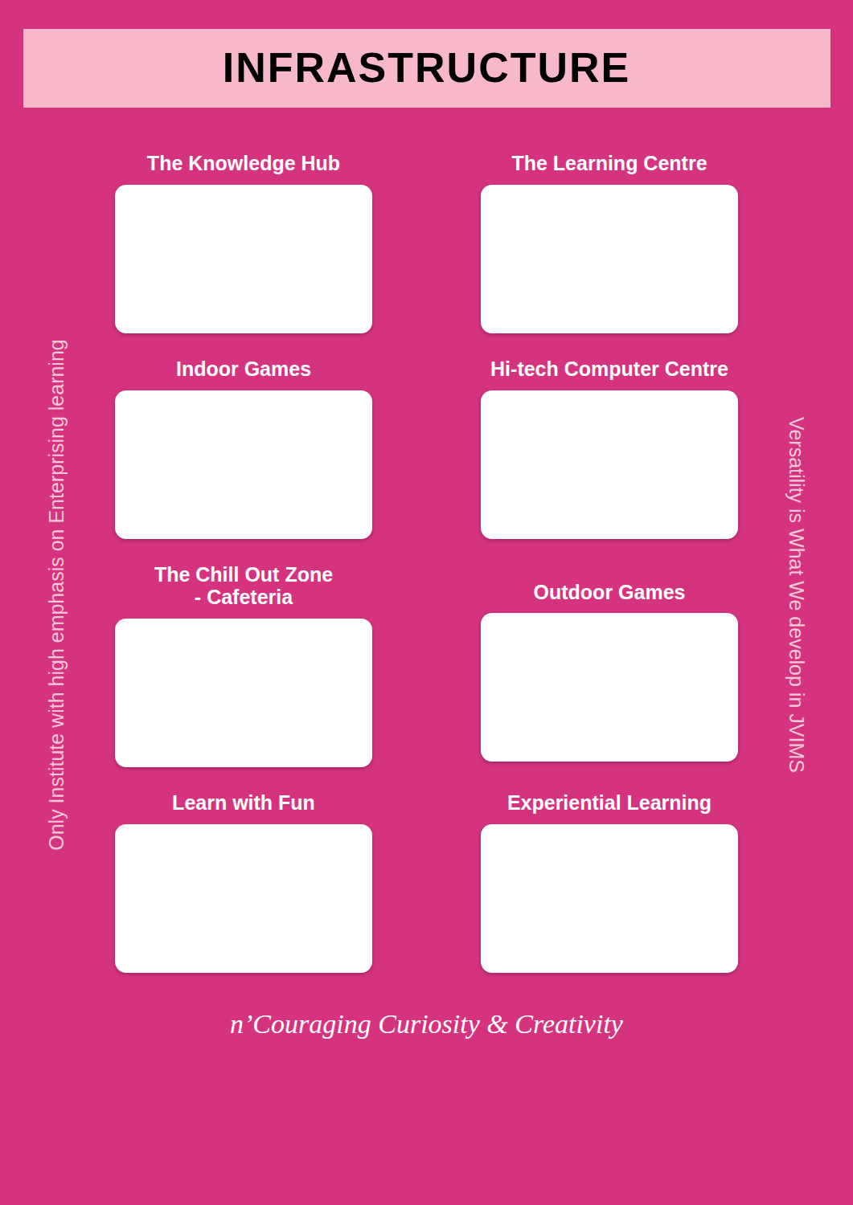INFRASTRUCTURE
Only Institute with high emphasis on Enterprising learning
Versatility is What We develop in JVIMS
The Knowledge Hub
The Learning Centre
Indoor Games
Hi-tech Computer Centre
The Chill Out Zone
- Cafeteria
Outdoor Games
Learn with Fun
Experiential Learning
n’Couraging Curiosity & Creativity